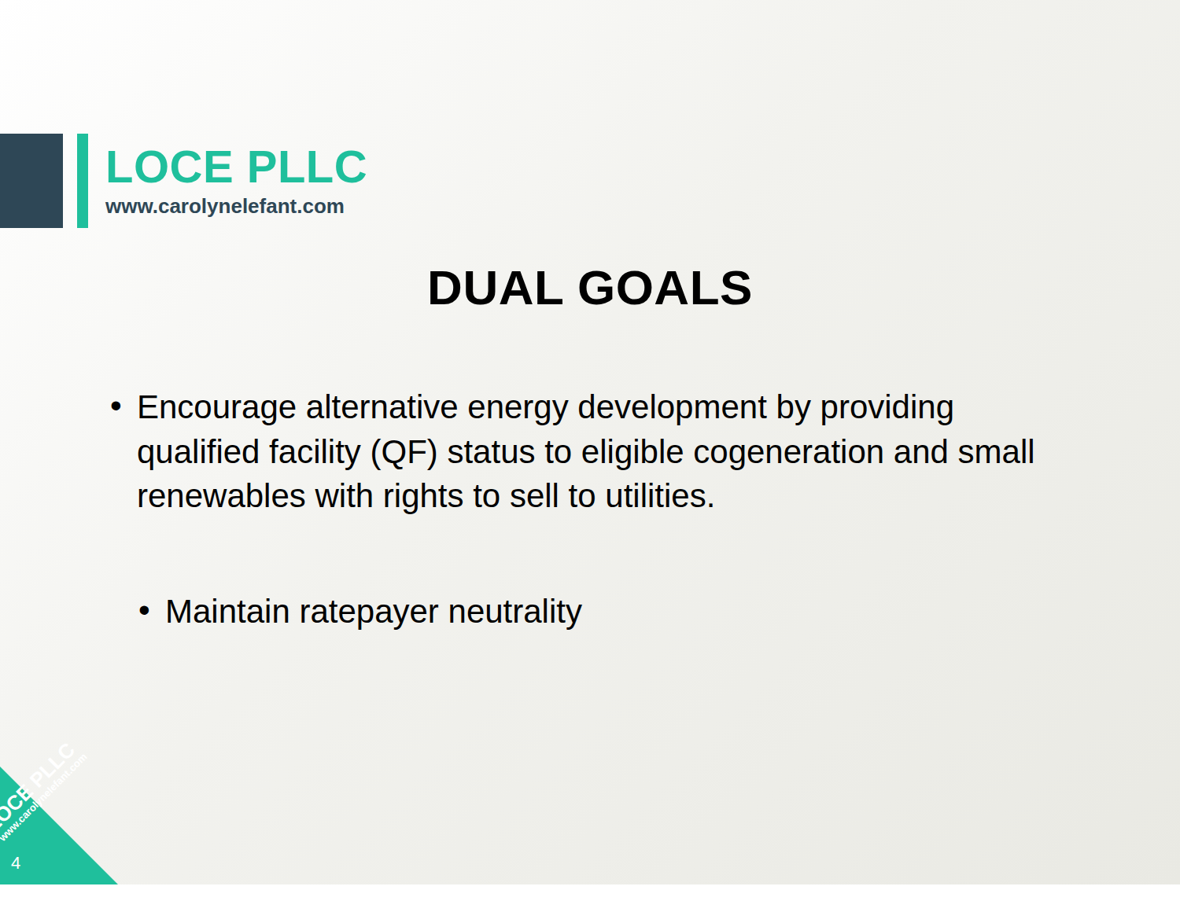LOCE PLLC www.carolynelefant.com
DUAL GOALS
Encourage alternative energy development by providing qualified facility (QF) status to eligible cogeneration and small renewables with rights to sell to utilities.
Maintain ratepayer neutrality
LOCE PLLC www.carolynelefant.com
4